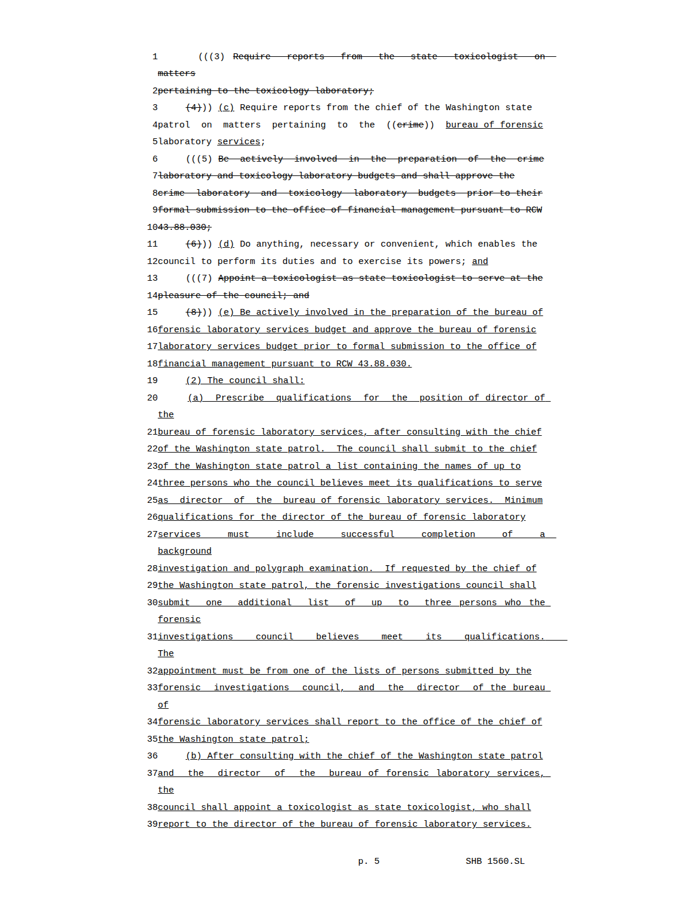| 1 | (((3) Require reports from the state toxicologist on matters |
| 2 | pertaining to the toxicology laboratory; |
| 3 | (4) )) (c) Require reports from the chief of the Washington state |
| 4 | patrol on matters pertaining to the (( crime )) bureau of forensic |
| 5 | laboratory services ; |
| 6 | (((5) Be actively involved in the preparation of the crime |
| 7 | laboratory and toxicology laboratory budgets and shall approve the |
| 8 | crime laboratory and toxicology laboratory budgets prior to their |
| 9 | formal submission to the office of financial management pursuant to RCW |
| 10 | 43.88.030; |
| 11 | (6) )) (d) Do anything, necessary or convenient, which enables the |
| 12 | council to perform its duties and to exercise its powers; and |
| 13 | (((7) Appoint a toxicologist as state toxicologist to serve at the |
| 14 | pleasure of the council; and |
| 15 | (8) )) (e) Be actively involved in the preparation of the bureau of |
| 16 | forensic laboratory services budget and approve the bureau of forensic |
| 17 | laboratory services budget prior to formal submission to the office of |
| 18 | financial management pursuant to RCW 43.88.030. |
| 19 | (2) The council shall: |
| 20 | (a) Prescribe qualifications for the position of director of the |
| 21 | bureau of forensic laboratory services, after consulting with the chief |
| 22 | of the Washington state patrol. The council shall submit to the chief |
| 23 | of the Washington state patrol a list containing the names of up to |
| 24 | three persons who the council believes meet its qualifications to serve |
| 25 | as director of the bureau of forensic laboratory services. Minimum |
| 26 | qualifications for the director of the bureau of forensic laboratory |
| 27 | services must include successful completion of a background |
| 28 | investigation and polygraph examination. If requested by the chief of |
| 29 | the Washington state patrol, the forensic investigations council shall |
| 30 | submit one additional list of up to three persons who the forensic |
| 31 | investigations council believes meet its qualifications. The |
| 32 | appointment must be from one of the lists of persons submitted by the |
| 33 | forensic investigations council, and the director of the bureau of |
| 34 | forensic laboratory services shall report to the office of the chief of |
| 35 | the Washington state patrol; |
| 36 | (b) After consulting with the chief of the Washington state patrol |
| 37 | and the director of the bureau of forensic laboratory services, the |
| 38 | council shall appoint a toxicologist as state toxicologist, who shall |
| 39 | report to the director of the bureau of forensic laboratory services. |
p. 5 SHB 1560.SL